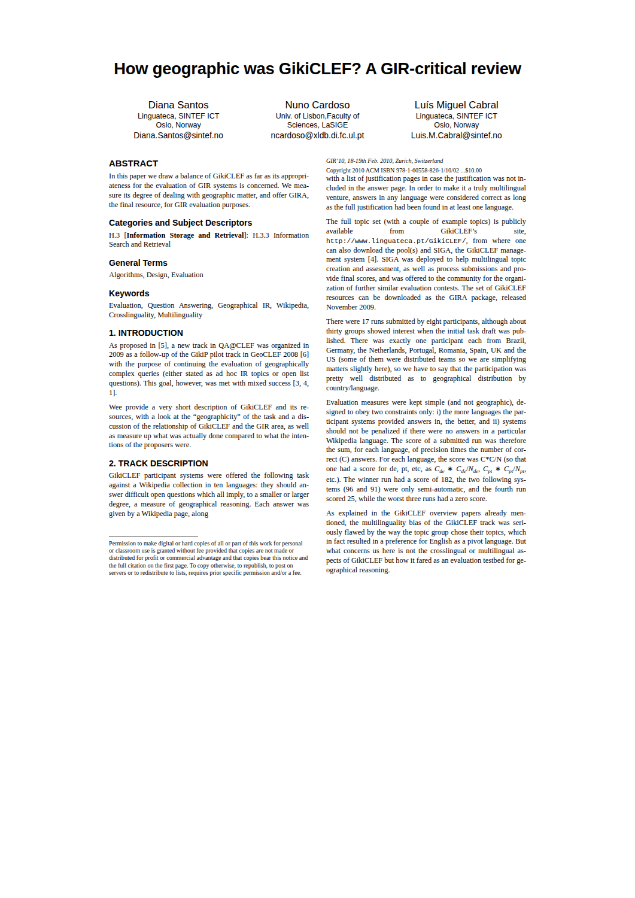How geographic was GikiCLEF? A GIR-critical review
| Diana Santos Linguateca, SINTEF ICT Oslo, Norway Diana.Santos@sintef.no | Nuno Cardoso Univ. of Lisbon,Faculty of Sciences, LaSIGE ncardoso@xldb.di.fc.ul.pt | Luís Miguel Cabral Linguateca, SINTEF ICT Oslo, Norway Luis.M.Cabral@sintef.no |
ABSTRACT
In this paper we draw a balance of GikiCLEF as far as its appropriateness for the evaluation of GIR systems is concerned. We measure its degree of dealing with geographic matter, and offer GIRA, the final resource, for GIR evaluation purposes.
Categories and Subject Descriptors
H.3 [Information Storage and Retrieval]: H.3.3 Information Search and Retrieval
General Terms
Algorithms, Design, Evaluation
Keywords
Evaluation, Question Answering, Geographical IR, Wikipedia, Crosslinguality, Multilinguality
1. INTRODUCTION
As proposed in [5], a new track in QA@CLEF was organized in 2009 as a follow-up of the GikiP pilot track in GeoCLEF 2008 [6] with the purpose of continuing the evaluation of geographically complex queries (either stated as ad hoc IR topics or open list questions). This goal, however, was met with mixed success [3, 4, 1].
Wee provide a very short description of GikiCLEF and its resources, with a look at the “geographicity” of the task and a discussion of the relationship of GikiCLEF and the GIR area, as well as measure up what was actually done compared to what the intentions of the proposers were.
2. TRACK DESCRIPTION
GikiCLEF participant systems were offered the following task against a Wikipedia collection in ten languages: they should answer difficult open questions which all imply, to a smaller or larger degree, a measure of geographical reasoning. Each answer was given by a Wikipedia page, along
Permission to make digital or hard copies of all or part of this work for personal or classroom use is granted without fee provided that copies are not made or distributed for profit or commercial advantage and that copies bear this notice and the full citation on the first page. To copy otherwise, to republish, to post on servers or to redistribute to lists, requires prior specific permission and/or a fee.
GIR’10, 18-19th Feb. 2010, Zurich, Switzerland
Copyright 2010 ACM ISBN 978-1-60558-826-1/10/02 ...$10.00
with a list of justification pages in case the justification was not included in the answer page. In order to make it a truly multilingual venture, answers in any language were considered correct as long as the full justification had been found in at least one language.
The full topic set (with a couple of example topics) is publicly available from GikiCLEF’s site, http://www.linguateca.pt/GikiCLEF/, from where one can also download the pool(s) and SIGA, the GikiCLEF management system [4]. SIGA was deployed to help multilingual topic creation and assessment, as well as process submissions and provide final scores, and was offered to the community for the organization of further similar evaluation contests. The set of GikiCLEF resources can be downloaded as the GIRA package, released November 2009.
There were 17 runs submitted by eight participants, although about thirty groups showed interest when the initial task draft was published. There was exactly one participant each from Brazil, Germany, the Netherlands, Portugal, Romania, Spain, UK and the US (some of them were distributed teams so we are simplifying matters slightly here), so we have to say that the participation was pretty well distributed as to geographical distribution by country/language.
Evaluation measures were kept simple (and not geographic), designed to obey two constraints only: i) the more languages the participant systems provided answers in, the better, and ii) systems should not be penalized if there were no answers in a particular Wikipedia language. The score of a submitted run was therefore the sum, for each language, of precision times the number of correct (C) answers. For each language, the score was C*C/N (so that one had a score for de, pt, etc, as Cde ∗ Cde/Nde, Cpt ∗ Cpt/Npt, etc.). The winner run had a score of 182, the two following systems (96 and 91) were only semi-automatic, and the fourth run scored 25, while the worst three runs had a zero score.
As explained in the GikiCLEF overview papers already mentioned, the multilinguality bias of the GikiCLEF track was seriously flawed by the way the topic group chose their topics, which in fact resulted in a preference for English as a pivot language. But what concerns us here is not the crosslingual or multilingual aspects of GikiCLEF but how it fared as an evaluation testbed for geographical reasoning.